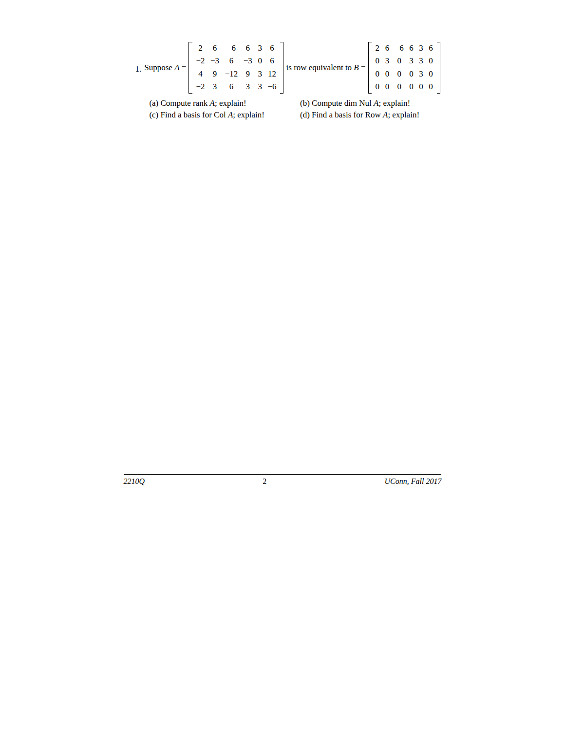1.
Suppose A =
| 2 | 6 | −6 | 6 | 3 | 6 |
| −2 | −3 | 6 | −3 | 0 | 6 |
| 4 | 9 | −12 | 9 | 3 | 12 |
| −2 | 3 | 6 | 3 | 3 | −6 |
is row equivalent to B =
| 2 | 6 | −6 | 6 | 3 | 6 |
| 0 | 3 | 0 | 3 | 3 | 0 |
| 0 | 0 | 0 | 0 | 3 | 0 |
| 0 | 0 | 0 | 0 | 0 | 0 |
(a) Compute rank A; explain!
(b) Compute dim Nul A; explain!
(c) Find a basis for Col A; explain!
(d) Find a basis for Row A; explain!
2210Q 2 UConn, Fall 2017